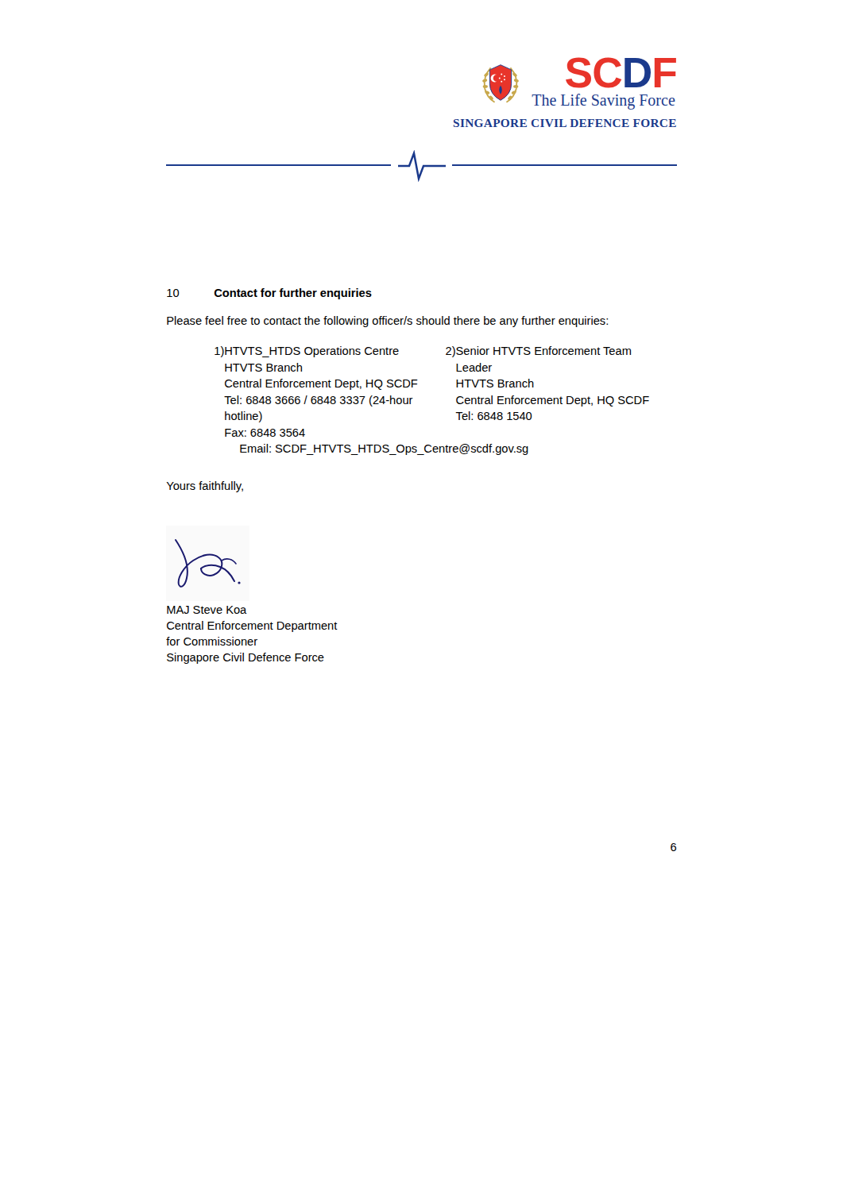SCDF
The Life Saving Force
SINGAPORE CIVIL DEFENCE FORCE
10
Contact for further enquiries
Please feel free to contact the following officer/s should there be any further enquiries:
| 1) | HTVTS_HTDS Operations Centre | 2) | Senior HTVTS Enforcement Team |
| | HTVTS Branch | | Leader |
| | Central Enforcement Dept, HQ SCDF | | HTVTS Branch |
| | Tel: 6848 3666 / 6848 3337 (24-hour | | Central Enforcement Dept, HQ SCDF |
| | hotline) | | Tel: 6848 1540 |
| | Fax: 6848 3564 | | |
Email: SCDF_HTVTS_HTDS_Ops_Centre@scdf.gov.sg
Yours faithfully,
MAJ Steve Koa
Central Enforcement Department
for Commissioner
Singapore Civil Defence Force
6